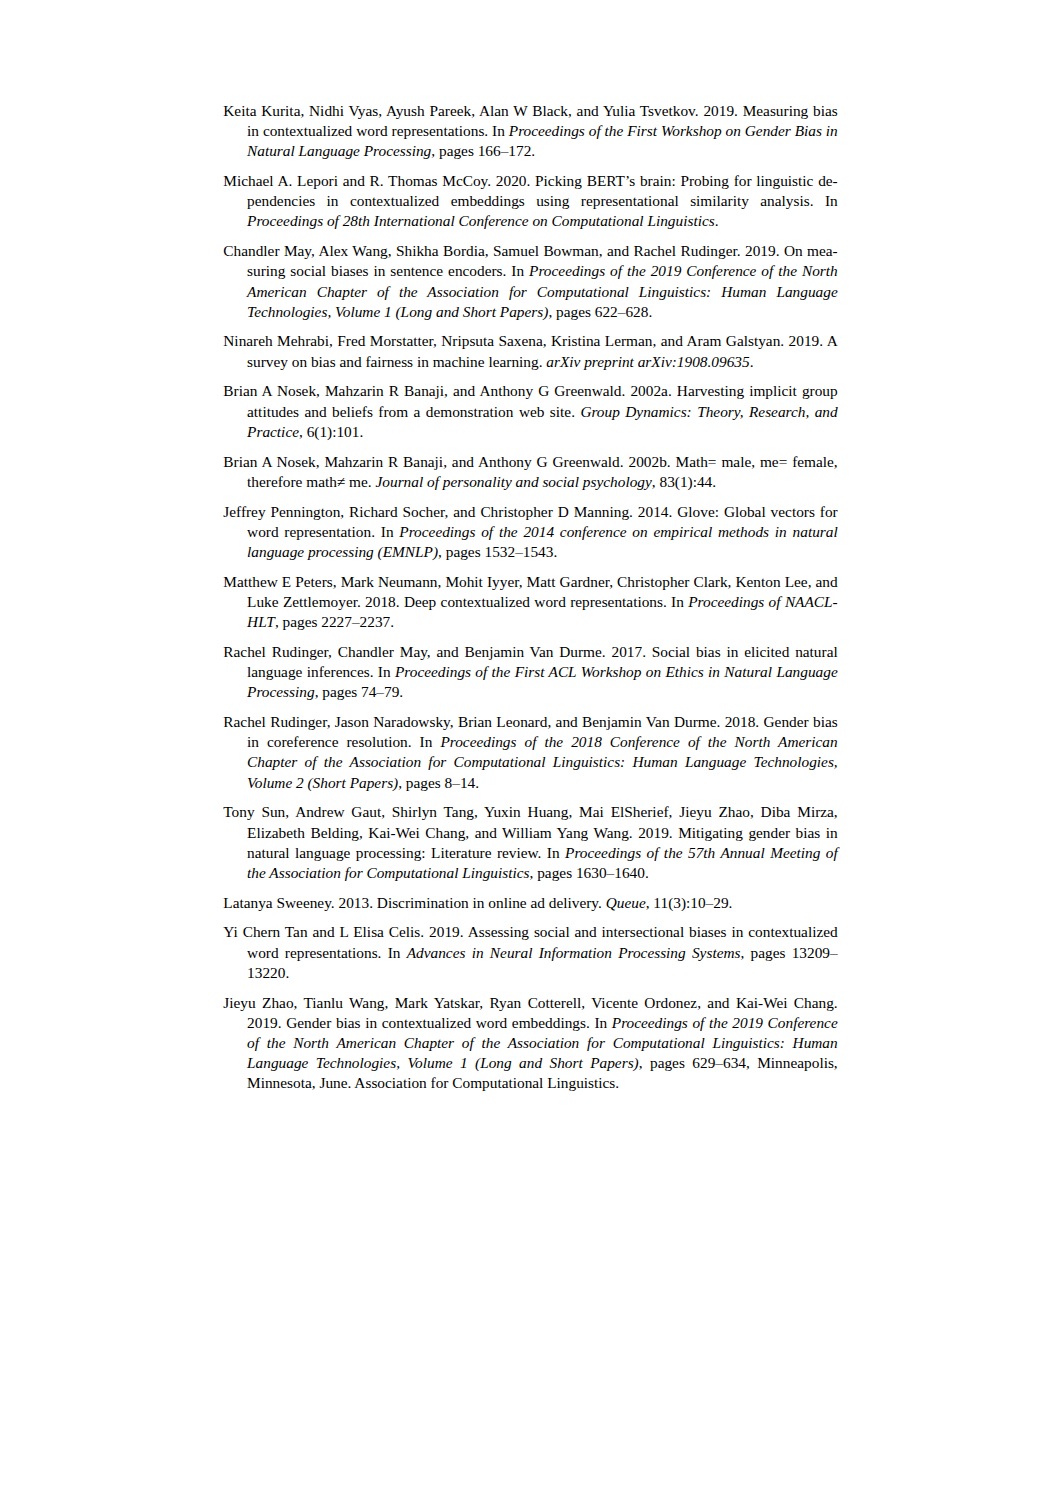Keita Kurita, Nidhi Vyas, Ayush Pareek, Alan W Black, and Yulia Tsvetkov. 2019. Measuring bias in contextualized word representations. In Proceedings of the First Workshop on Gender Bias in Natural Language Processing, pages 166–172.
Michael A. Lepori and R. Thomas McCoy. 2020. Picking BERT’s brain: Probing for linguistic dependencies in contextualized embeddings using representational similarity analysis. In Proceedings of 28th International Conference on Computational Linguistics.
Chandler May, Alex Wang, Shikha Bordia, Samuel Bowman, and Rachel Rudinger. 2019. On measuring social biases in sentence encoders. In Proceedings of the 2019 Conference of the North American Chapter of the Association for Computational Linguistics: Human Language Technologies, Volume 1 (Long and Short Papers), pages 622–628.
Ninareh Mehrabi, Fred Morstatter, Nripsuta Saxena, Kristina Lerman, and Aram Galstyan. 2019. A survey on bias and fairness in machine learning. arXiv preprint arXiv:1908.09635.
Brian A Nosek, Mahzarin R Banaji, and Anthony G Greenwald. 2002a. Harvesting implicit group attitudes and beliefs from a demonstration web site. Group Dynamics: Theory, Research, and Practice, 6(1):101.
Brian A Nosek, Mahzarin R Banaji, and Anthony G Greenwald. 2002b. Math= male, me= female, therefore math≠ me. Journal of personality and social psychology, 83(1):44.
Jeffrey Pennington, Richard Socher, and Christopher D Manning. 2014. Glove: Global vectors for word representation. In Proceedings of the 2014 conference on empirical methods in natural language processing (EMNLP), pages 1532–1543.
Matthew E Peters, Mark Neumann, Mohit Iyyer, Matt Gardner, Christopher Clark, Kenton Lee, and Luke Zettlemoyer. 2018. Deep contextualized word representations. In Proceedings of NAACL-HLT, pages 2227–2237.
Rachel Rudinger, Chandler May, and Benjamin Van Durme. 2017. Social bias in elicited natural language inferences. In Proceedings of the First ACL Workshop on Ethics in Natural Language Processing, pages 74–79.
Rachel Rudinger, Jason Naradowsky, Brian Leonard, and Benjamin Van Durme. 2018. Gender bias in coreference resolution. In Proceedings of the 2018 Conference of the North American Chapter of the Association for Computational Linguistics: Human Language Technologies, Volume 2 (Short Papers), pages 8–14.
Tony Sun, Andrew Gaut, Shirlyn Tang, Yuxin Huang, Mai ElSherief, Jieyu Zhao, Diba Mirza, Elizabeth Belding, Kai-Wei Chang, and William Yang Wang. 2019. Mitigating gender bias in natural language processing: Literature review. In Proceedings of the 57th Annual Meeting of the Association for Computational Linguistics, pages 1630–1640.
Latanya Sweeney. 2013. Discrimination in online ad delivery. Queue, 11(3):10–29.
Yi Chern Tan and L Elisa Celis. 2019. Assessing social and intersectional biases in contextualized word representations. In Advances in Neural Information Processing Systems, pages 13209–13220.
Jieyu Zhao, Tianlu Wang, Mark Yatskar, Ryan Cotterell, Vicente Ordonez, and Kai-Wei Chang. 2019. Gender bias in contextualized word embeddings. In Proceedings of the 2019 Conference of the North American Chapter of the Association for Computational Linguistics: Human Language Technologies, Volume 1 (Long and Short Papers), pages 629–634, Minneapolis, Minnesota, June. Association for Computational Linguistics.